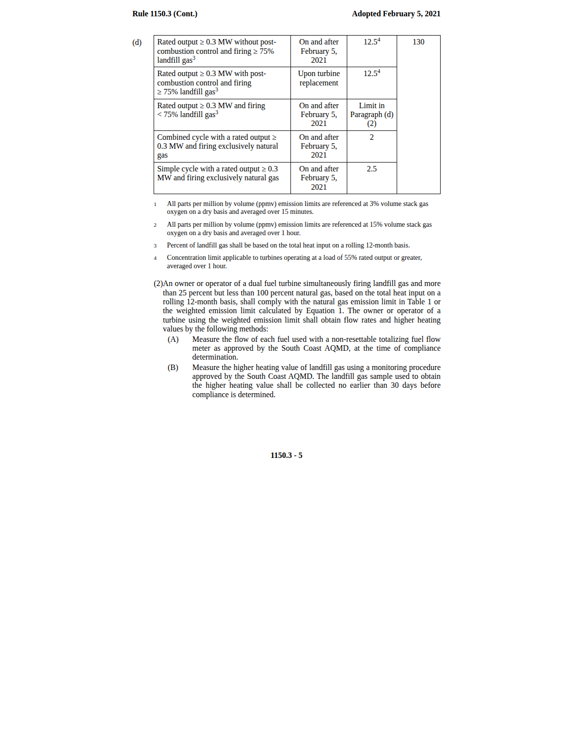Rule 1150.3 (Cont.)
Adopted February 5, 2021
(d)
| Rated output ≥ 0.3 MW without post-combustion control and firing ≥ 75% landfill gas 3 | On and after February 5, 2021 | 12.5 4 | 130 |
| Rated output ≥ 0.3 MW with post-combustion control and firing ≥ 75% landfill gas 3 | Upon turbine replacement | 12.5 4 |
| Rated output ≥ 0.3 MW and firing < 75% landfill gas 3 | On and after February 5, 2021 | Limit in Paragraph (d)(2) |
| Combined cycle with a rated output ≥ 0.3 MW and firing exclusively natural gas | On and after February 5, 2021 | 2 |
| Simple cycle with a rated output ≥ 0.3 MW and firing exclusively natural gas | On and after February 5, 2021 | 2.5 |
1 All parts per million by volume (ppmv) emission limits are referenced at 3% volume stack gas oxygen on a dry basis and averaged over 15 minutes.
2 All parts per million by volume (ppmv) emission limits are referenced at 15% volume stack gas oxygen on a dry basis and averaged over 1 hour.
3 Percent of landfill gas shall be based on the total heat input on a rolling 12-month basis.
4 Concentration limit applicable to turbines operating at a load of 55% rated output or greater, averaged over 1 hour.
(2)
An owner or operator of a dual fuel turbine simultaneously firing landfill gas and more than 25 percent but less than 100 percent natural gas, based on the total heat input on a rolling 12-month basis, shall comply with the natural gas emission limit in Table 1 or the weighted emission limit calculated by Equation 1. The owner or operator of a turbine using the weighted emission limit shall obtain flow rates and higher heating values by the following methods:
(A)
Measure the flow of each fuel used with a non-resettable totalizing fuel flow meter as approved by the South Coast AQMD, at the time of compliance determination.
(B)
Measure the higher heating value of landfill gas using a monitoring procedure approved by the South Coast AQMD. The landfill gas sample used to obtain the higher heating value shall be collected no earlier than 30 days before compliance is determined.
1150.3 - 5